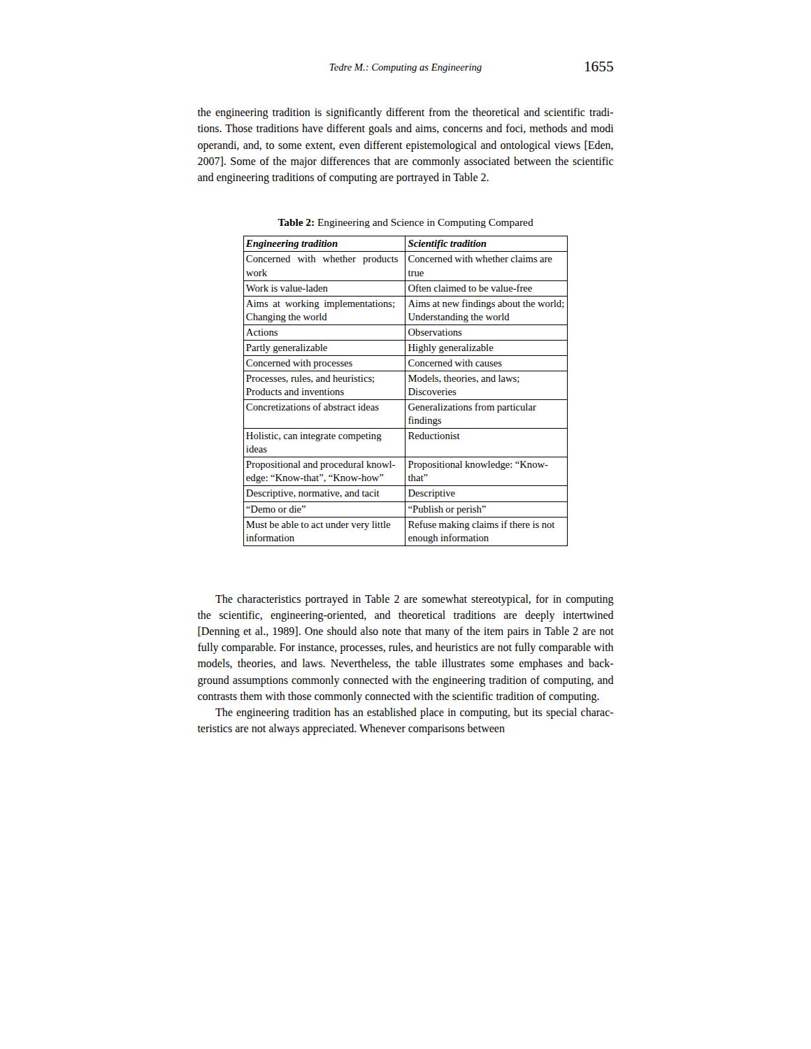Tedre M.: Computing as Engineering 1655
the engineering tradition is significantly different from the theoretical and scientific traditions. Those traditions have different goals and aims, concerns and foci, methods and modi operandi, and, to some extent, even different epistemological and ontological views [Eden, 2007]. Some of the major differences that are commonly associated between the scientific and engineering traditions of computing are portrayed in Table 2.
Table 2: Engineering and Science in Computing Compared
| Engineering tradition | Scientific tradition |
| --- | --- |
| Concerned with whether products work | Concerned with whether claims are true |
| Work is value-laden | Often claimed to be value-free |
| Aims at working implementations; Changing the world | Aims at new findings about the world; Understanding the world |
| Actions | Observations |
| Partly generalizable | Highly generalizable |
| Concerned with processes | Concerned with causes |
| Processes, rules, and heuristics; Products and inventions | Models, theories, and laws; Discoveries |
| Concretizations of abstract ideas | Generalizations from particular findings |
| Holistic, can integrate competing ideas | Reductionist |
| Propositional and procedural knowledge: “Know-that”, “Know-how” | Propositional knowledge: “Know-that” |
| Descriptive, normative, and tacit | Descriptive |
| “Demo or die” | “Publish or perish” |
| Must be able to act under very little information | Refuse making claims if there is not enough information |
The characteristics portrayed in Table 2 are somewhat stereotypical, for in computing the scientific, engineering-oriented, and theoretical traditions are deeply intertwined [Denning et al., 1989]. One should also note that many of the item pairs in Table 2 are not fully comparable. For instance, processes, rules, and heuristics are not fully comparable with models, theories, and laws. Nevertheless, the table illustrates some emphases and background assumptions commonly connected with the engineering tradition of computing, and contrasts them with those commonly connected with the scientific tradition of computing.
The engineering tradition has an established place in computing, but its special characteristics are not always appreciated. Whenever comparisons between